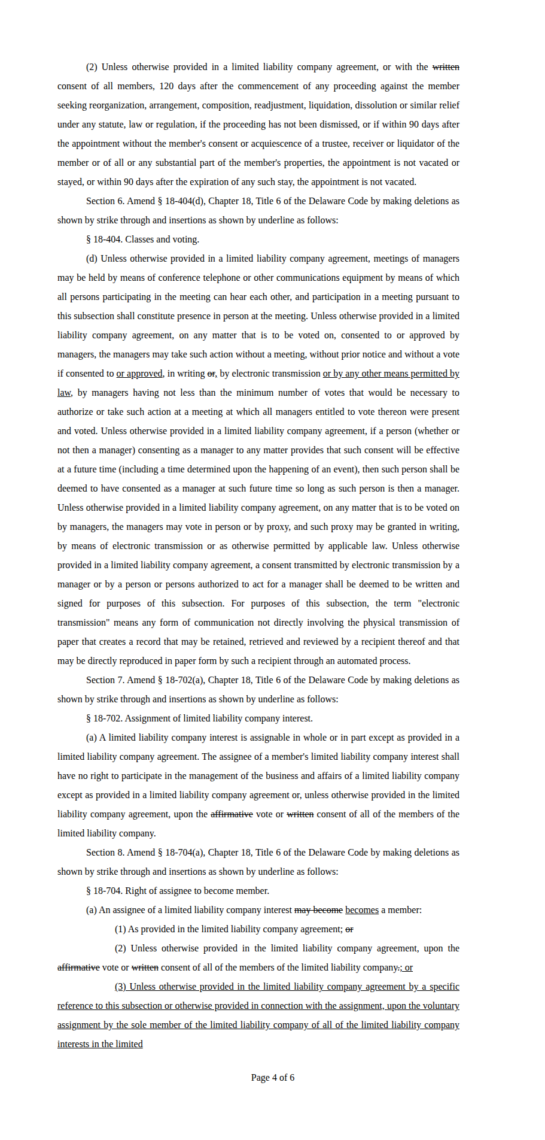(2) Unless otherwise provided in a limited liability company agreement, or with the written consent of all members, 120 days after the commencement of any proceeding against the member seeking reorganization, arrangement, composition, readjustment, liquidation, dissolution or similar relief under any statute, law or regulation, if the proceeding has not been dismissed, or if within 90 days after the appointment without the member's consent or acquiescence of a trustee, receiver or liquidator of the member or of all or any substantial part of the member's properties, the appointment is not vacated or stayed, or within 90 days after the expiration of any such stay, the appointment is not vacated.
Section 6. Amend § 18-404(d), Chapter 18, Title 6 of the Delaware Code by making deletions as shown by strike through and insertions as shown by underline as follows:
§ 18-404. Classes and voting.
(d) Unless otherwise provided in a limited liability company agreement, meetings of managers may be held by means of conference telephone or other communications equipment by means of which all persons participating in the meeting can hear each other, and participation in a meeting pursuant to this subsection shall constitute presence in person at the meeting. Unless otherwise provided in a limited liability company agreement, on any matter that is to be voted on, consented to or approved by managers, the managers may take such action without a meeting, without prior notice and without a vote if consented to or approved, in writing or, by electronic transmission or by any other means permitted by law, by managers having not less than the minimum number of votes that would be necessary to authorize or take such action at a meeting at which all managers entitled to vote thereon were present and voted. Unless otherwise provided in a limited liability company agreement, if a person (whether or not then a manager) consenting as a manager to any matter provides that such consent will be effective at a future time (including a time determined upon the happening of an event), then such person shall be deemed to have consented as a manager at such future time so long as such person is then a manager. Unless otherwise provided in a limited liability company agreement, on any matter that is to be voted on by managers, the managers may vote in person or by proxy, and such proxy may be granted in writing, by means of electronic transmission or as otherwise permitted by applicable law. Unless otherwise provided in a limited liability company agreement, a consent transmitted by electronic transmission by a manager or by a person or persons authorized to act for a manager shall be deemed to be written and signed for purposes of this subsection. For purposes of this subsection, the term "electronic transmission" means any form of communication not directly involving the physical transmission of paper that creates a record that may be retained, retrieved and reviewed by a recipient thereof and that may be directly reproduced in paper form by such a recipient through an automated process.
Section 7. Amend § 18-702(a), Chapter 18, Title 6 of the Delaware Code by making deletions as shown by strike through and insertions as shown by underline as follows:
§ 18-702. Assignment of limited liability company interest.
(a) A limited liability company interest is assignable in whole or in part except as provided in a limited liability company agreement. The assignee of a member's limited liability company interest shall have no right to participate in the management of the business and affairs of a limited liability company except as provided in a limited liability company agreement or, unless otherwise provided in the limited liability company agreement, upon the affirmative vote or written consent of all of the members of the limited liability company.
Section 8. Amend § 18-704(a), Chapter 18, Title 6 of the Delaware Code by making deletions as shown by strike through and insertions as shown by underline as follows:
§ 18-704. Right of assignee to become member.
(a) An assignee of a limited liability company interest may become becomes a member:
(1) As provided in the limited liability company agreement; or
(2) Unless otherwise provided in the limited liability company agreement, upon the affirmative vote or written consent of all of the members of the limited liability company.; or
(3) Unless otherwise provided in the limited liability company agreement by a specific reference to this subsection or otherwise provided in connection with the assignment, upon the voluntary assignment by the sole member of the limited liability company of all of the limited liability company interests in the limited
Page 4 of 6